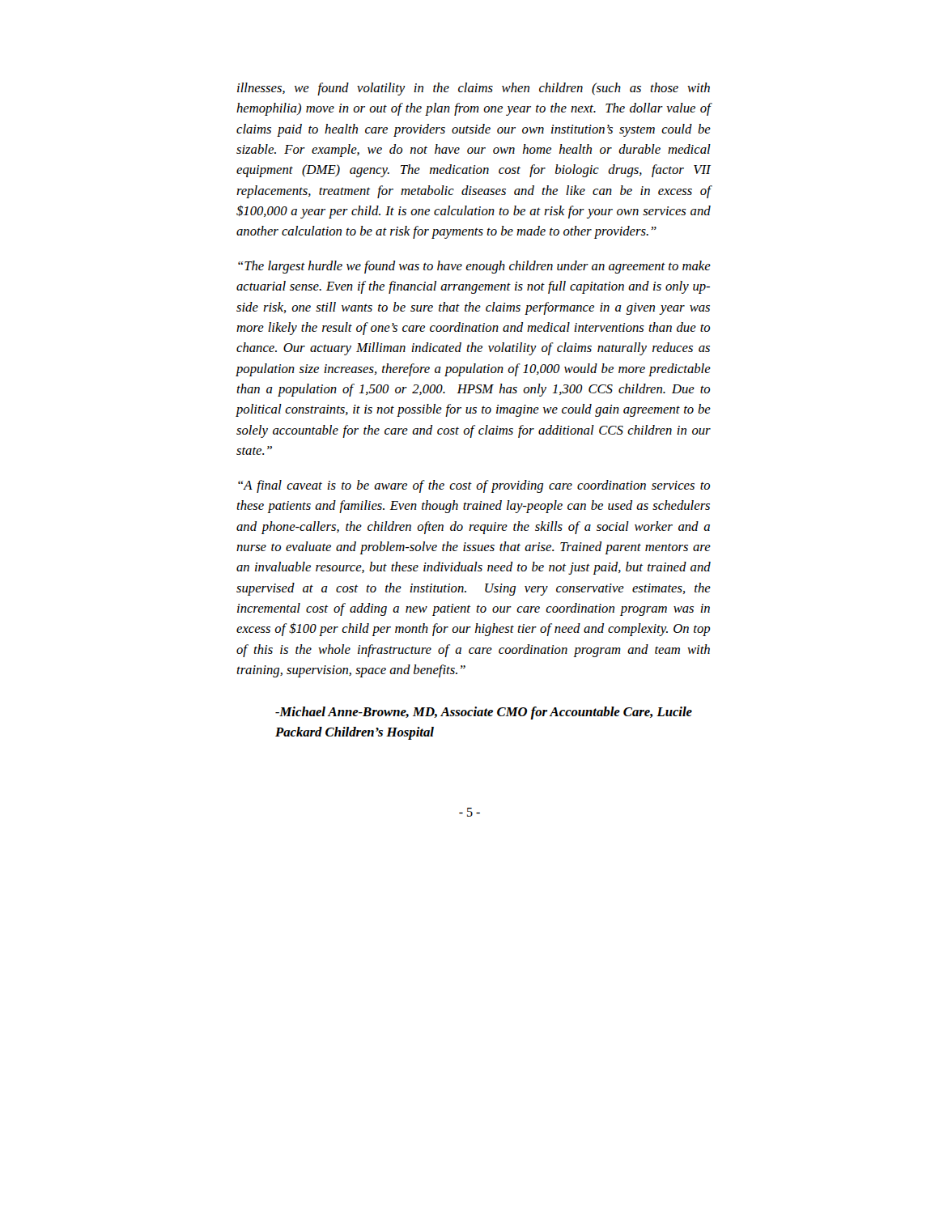illnesses, we found volatility in the claims when children (such as those with hemophilia) move in or out of the plan from one year to the next. The dollar value of claims paid to health care providers outside our own institution’s system could be sizable. For example, we do not have our own home health or durable medical equipment (DME) agency. The medication cost for biologic drugs, factor VII replacements, treatment for metabolic diseases and the like can be in excess of $100,000 a year per child. It is one calculation to be at risk for your own services and another calculation to be at risk for payments to be made to other providers.”
“The largest hurdle we found was to have enough children under an agreement to make actuarial sense. Even if the financial arrangement is not full capitation and is only up-side risk, one still wants to be sure that the claims performance in a given year was more likely the result of one’s care coordination and medical interventions than due to chance. Our actuary Milliman indicated the volatility of claims naturally reduces as population size increases, therefore a population of 10,000 would be more predictable than a population of 1,500 or 2,000. HPSM has only 1,300 CCS children. Due to political constraints, it is not possible for us to imagine we could gain agreement to be solely accountable for the care and cost of claims for additional CCS children in our state.”
“A final caveat is to be aware of the cost of providing care coordination services to these patients and families. Even though trained lay-people can be used as schedulers and phone-callers, the children often do require the skills of a social worker and a nurse to evaluate and problem-solve the issues that arise. Trained parent mentors are an invaluable resource, but these individuals need to be not just paid, but trained and supervised at a cost to the institution. Using very conservative estimates, the incremental cost of adding a new patient to our care coordination program was in excess of $100 per child per month for our highest tier of need and complexity. On top of this is the whole infrastructure of a care coordination program and team with training, supervision, space and benefits.”
-Michael Anne-Browne, MD, Associate CMO for Accountable Care, Lucile Packard Children’s Hospital
- 5 -